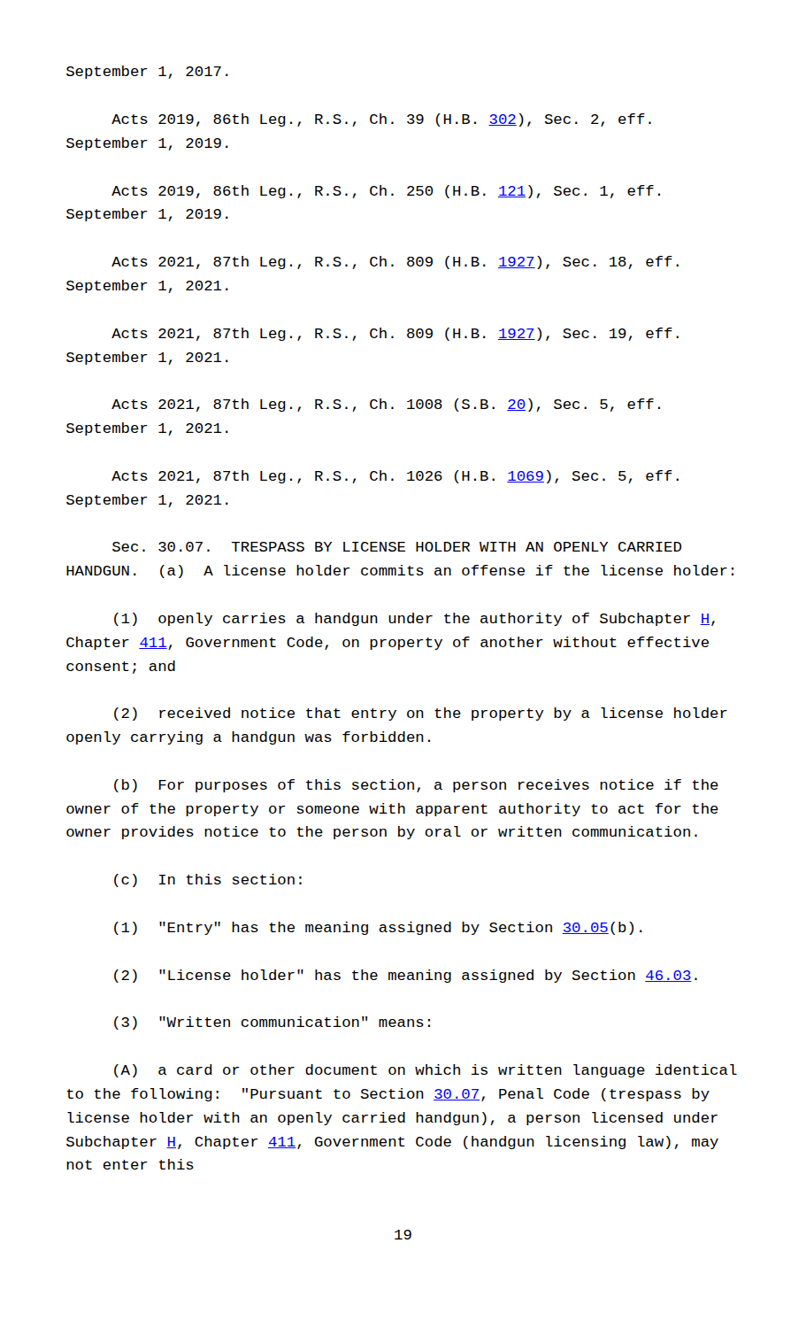September 1, 2017.
Acts 2019, 86th Leg., R.S., Ch. 39 (H.B. 302), Sec. 2, eff. September 1, 2019.
Acts 2019, 86th Leg., R.S., Ch. 250 (H.B. 121), Sec. 1, eff. September 1, 2019.
Acts 2021, 87th Leg., R.S., Ch. 809 (H.B. 1927), Sec. 18, eff. September 1, 2021.
Acts 2021, 87th Leg., R.S., Ch. 809 (H.B. 1927), Sec. 19, eff. September 1, 2021.
Acts 2021, 87th Leg., R.S., Ch. 1008 (S.B. 20), Sec. 5, eff. September 1, 2021.
Acts 2021, 87th Leg., R.S., Ch. 1026 (H.B. 1069), Sec. 5, eff. September 1, 2021.
Sec. 30.07. TRESPASS BY LICENSE HOLDER WITH AN OPENLY CARRIED HANDGUN. (a) A license holder commits an offense if the license holder:
(1) openly carries a handgun under the authority of Subchapter H, Chapter 411, Government Code, on property of another without effective consent; and
(2) received notice that entry on the property by a license holder openly carrying a handgun was forbidden.
(b) For purposes of this section, a person receives notice if the owner of the property or someone with apparent authority to act for the owner provides notice to the person by oral or written communication.
(c) In this section:
(1) "Entry" has the meaning assigned by Section 30.05(b).
(2) "License holder" has the meaning assigned by Section 46.03.
(3) "Written communication" means:
(A) a card or other document on which is written language identical to the following: "Pursuant to Section 30.07, Penal Code (trespass by license holder with an openly carried handgun), a person licensed under Subchapter H, Chapter 411, Government Code (handgun licensing law), may not enter this
19